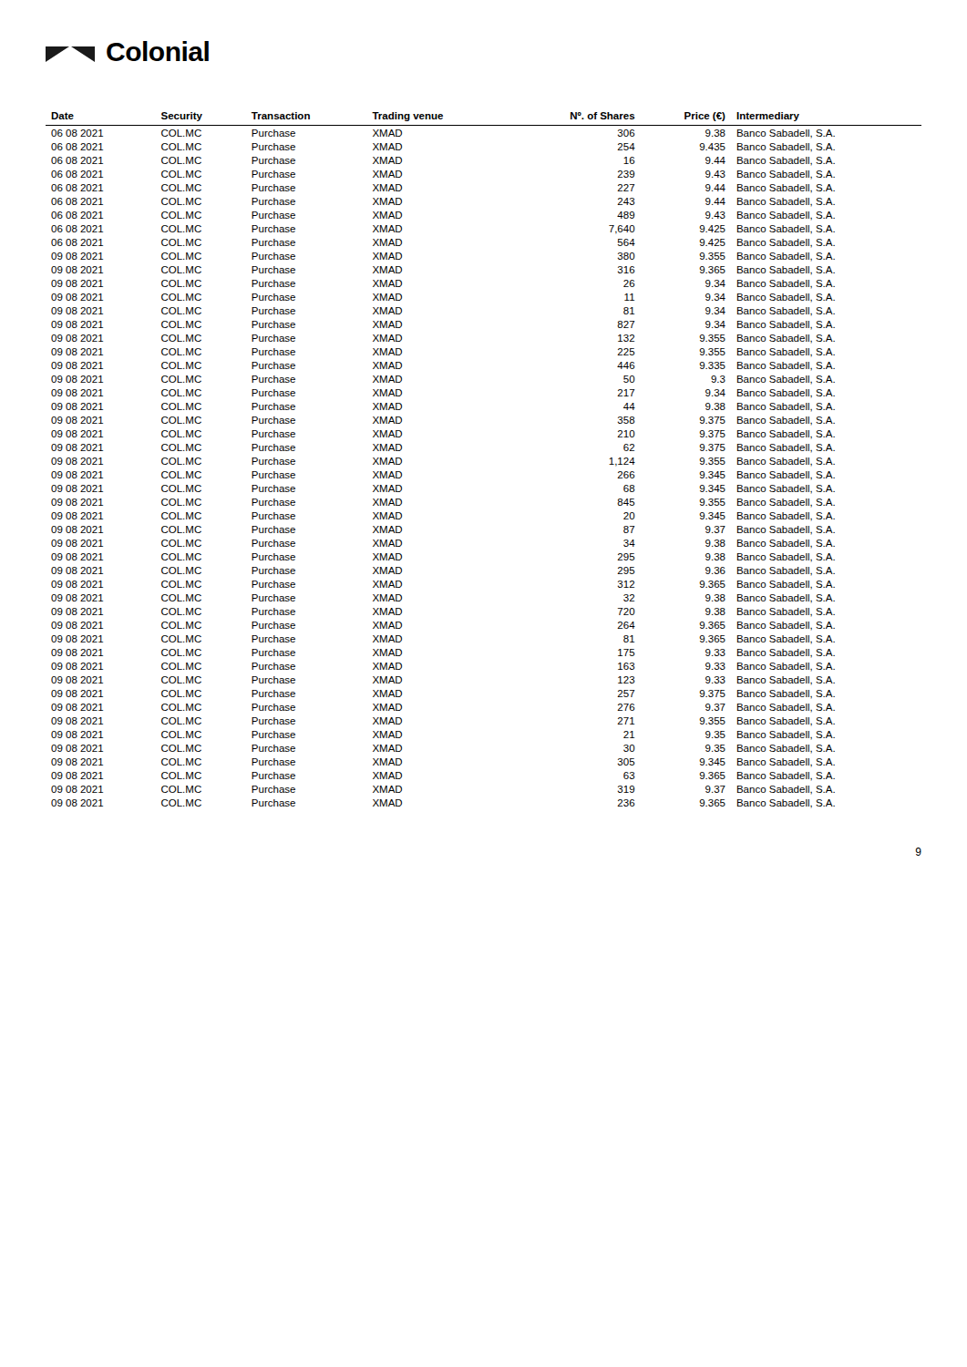Colonial
| Date | Security | Transaction | Trading venue | Nº. of Shares | Price (€) | Intermediary |
| --- | --- | --- | --- | --- | --- | --- |
| 06 08 2021 | COL.MC | Purchase | XMAD | 306 | 9.38 | Banco Sabadell, S.A. |
| 06 08 2021 | COL.MC | Purchase | XMAD | 254 | 9.435 | Banco Sabadell, S.A. |
| 06 08 2021 | COL.MC | Purchase | XMAD | 16 | 9.44 | Banco Sabadell, S.A. |
| 06 08 2021 | COL.MC | Purchase | XMAD | 239 | 9.43 | Banco Sabadell, S.A. |
| 06 08 2021 | COL.MC | Purchase | XMAD | 227 | 9.44 | Banco Sabadell, S.A. |
| 06 08 2021 | COL.MC | Purchase | XMAD | 243 | 9.44 | Banco Sabadell, S.A. |
| 06 08 2021 | COL.MC | Purchase | XMAD | 489 | 9.43 | Banco Sabadell, S.A. |
| 06 08 2021 | COL.MC | Purchase | XMAD | 7,640 | 9.425 | Banco Sabadell, S.A. |
| 06 08 2021 | COL.MC | Purchase | XMAD | 564 | 9.425 | Banco Sabadell, S.A. |
| 09 08 2021 | COL.MC | Purchase | XMAD | 380 | 9.355 | Banco Sabadell, S.A. |
| 09 08 2021 | COL.MC | Purchase | XMAD | 316 | 9.365 | Banco Sabadell, S.A. |
| 09 08 2021 | COL.MC | Purchase | XMAD | 26 | 9.34 | Banco Sabadell, S.A. |
| 09 08 2021 | COL.MC | Purchase | XMAD | 11 | 9.34 | Banco Sabadell, S.A. |
| 09 08 2021 | COL.MC | Purchase | XMAD | 81 | 9.34 | Banco Sabadell, S.A. |
| 09 08 2021 | COL.MC | Purchase | XMAD | 827 | 9.34 | Banco Sabadell, S.A. |
| 09 08 2021 | COL.MC | Purchase | XMAD | 132 | 9.355 | Banco Sabadell, S.A. |
| 09 08 2021 | COL.MC | Purchase | XMAD | 225 | 9.355 | Banco Sabadell, S.A. |
| 09 08 2021 | COL.MC | Purchase | XMAD | 446 | 9.335 | Banco Sabadell, S.A. |
| 09 08 2021 | COL.MC | Purchase | XMAD | 50 | 9.3 | Banco Sabadell, S.A. |
| 09 08 2021 | COL.MC | Purchase | XMAD | 217 | 9.34 | Banco Sabadell, S.A. |
| 09 08 2021 | COL.MC | Purchase | XMAD | 44 | 9.38 | Banco Sabadell, S.A. |
| 09 08 2021 | COL.MC | Purchase | XMAD | 358 | 9.375 | Banco Sabadell, S.A. |
| 09 08 2021 | COL.MC | Purchase | XMAD | 210 | 9.375 | Banco Sabadell, S.A. |
| 09 08 2021 | COL.MC | Purchase | XMAD | 62 | 9.375 | Banco Sabadell, S.A. |
| 09 08 2021 | COL.MC | Purchase | XMAD | 1,124 | 9.355 | Banco Sabadell, S.A. |
| 09 08 2021 | COL.MC | Purchase | XMAD | 266 | 9.345 | Banco Sabadell, S.A. |
| 09 08 2021 | COL.MC | Purchase | XMAD | 68 | 9.345 | Banco Sabadell, S.A. |
| 09 08 2021 | COL.MC | Purchase | XMAD | 845 | 9.355 | Banco Sabadell, S.A. |
| 09 08 2021 | COL.MC | Purchase | XMAD | 20 | 9.345 | Banco Sabadell, S.A. |
| 09 08 2021 | COL.MC | Purchase | XMAD | 87 | 9.37 | Banco Sabadell, S.A. |
| 09 08 2021 | COL.MC | Purchase | XMAD | 34 | 9.38 | Banco Sabadell, S.A. |
| 09 08 2021 | COL.MC | Purchase | XMAD | 295 | 9.38 | Banco Sabadell, S.A. |
| 09 08 2021 | COL.MC | Purchase | XMAD | 295 | 9.36 | Banco Sabadell, S.A. |
| 09 08 2021 | COL.MC | Purchase | XMAD | 312 | 9.365 | Banco Sabadell, S.A. |
| 09 08 2021 | COL.MC | Purchase | XMAD | 32 | 9.38 | Banco Sabadell, S.A. |
| 09 08 2021 | COL.MC | Purchase | XMAD | 720 | 9.38 | Banco Sabadell, S.A. |
| 09 08 2021 | COL.MC | Purchase | XMAD | 264 | 9.365 | Banco Sabadell, S.A. |
| 09 08 2021 | COL.MC | Purchase | XMAD | 81 | 9.365 | Banco Sabadell, S.A. |
| 09 08 2021 | COL.MC | Purchase | XMAD | 175 | 9.33 | Banco Sabadell, S.A. |
| 09 08 2021 | COL.MC | Purchase | XMAD | 163 | 9.33 | Banco Sabadell, S.A. |
| 09 08 2021 | COL.MC | Purchase | XMAD | 123 | 9.33 | Banco Sabadell, S.A. |
| 09 08 2021 | COL.MC | Purchase | XMAD | 257 | 9.375 | Banco Sabadell, S.A. |
| 09 08 2021 | COL.MC | Purchase | XMAD | 276 | 9.37 | Banco Sabadell, S.A. |
| 09 08 2021 | COL.MC | Purchase | XMAD | 271 | 9.355 | Banco Sabadell, S.A. |
| 09 08 2021 | COL.MC | Purchase | XMAD | 21 | 9.35 | Banco Sabadell, S.A. |
| 09 08 2021 | COL.MC | Purchase | XMAD | 30 | 9.35 | Banco Sabadell, S.A. |
| 09 08 2021 | COL.MC | Purchase | XMAD | 305 | 9.345 | Banco Sabadell, S.A. |
| 09 08 2021 | COL.MC | Purchase | XMAD | 63 | 9.365 | Banco Sabadell, S.A. |
| 09 08 2021 | COL.MC | Purchase | XMAD | 319 | 9.37 | Banco Sabadell, S.A. |
| 09 08 2021 | COL.MC | Purchase | XMAD | 236 | 9.365 | Banco Sabadell, S.A. |
9